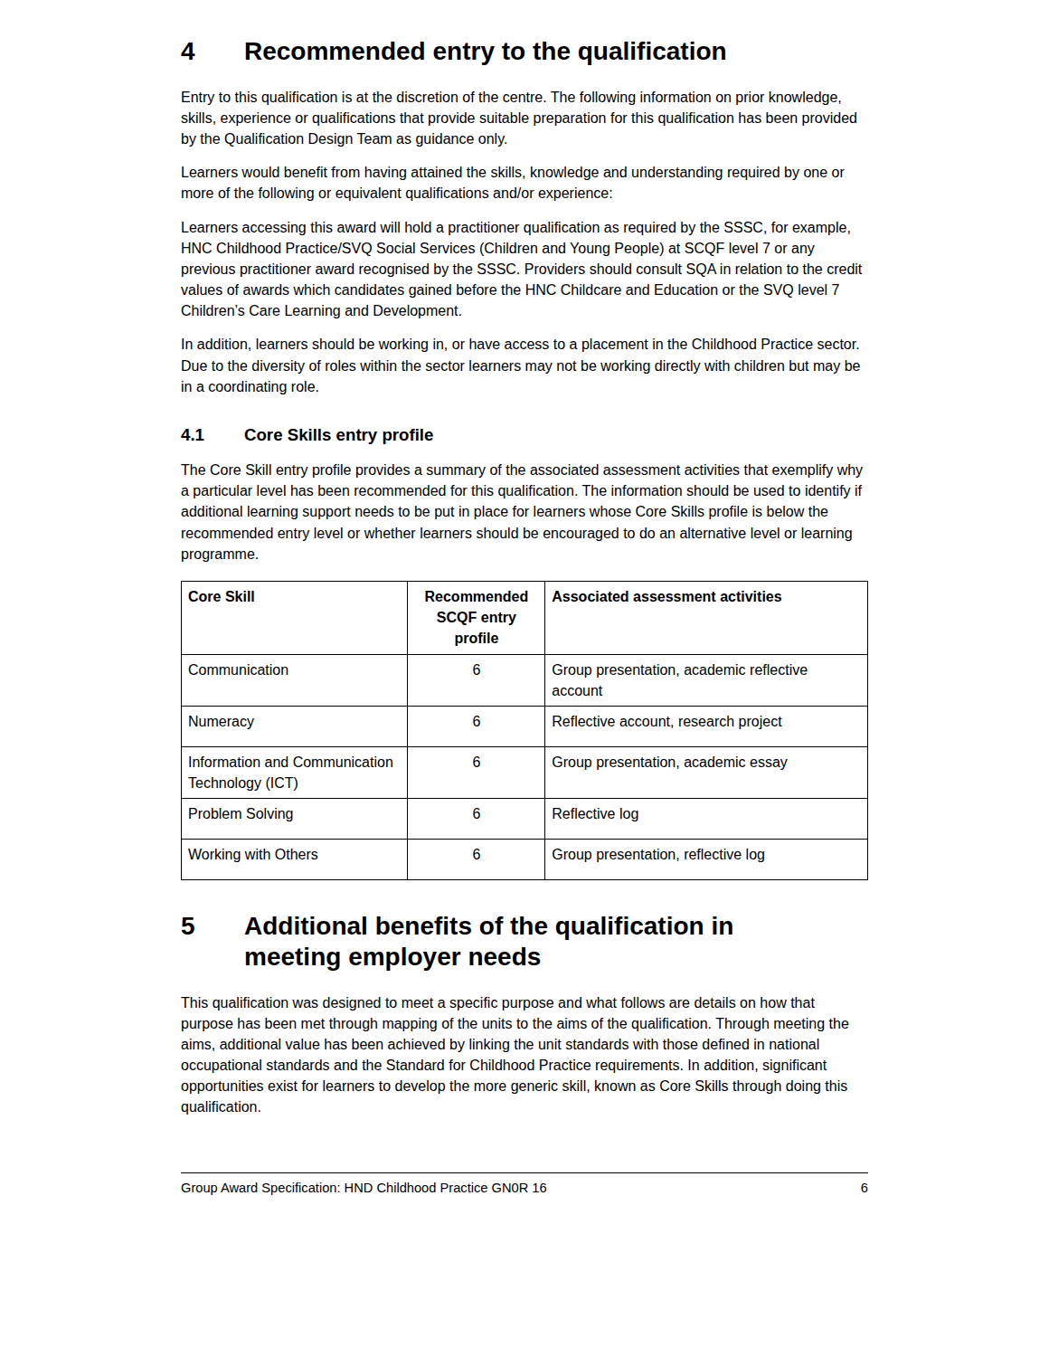4 Recommended entry to the qualification
Entry to this qualification is at the discretion of the centre. The following information on prior knowledge, skills, experience or qualifications that provide suitable preparation for this qualification has been provided by the Qualification Design Team as guidance only.
Learners would benefit from having attained the skills, knowledge and understanding required by one or more of the following or equivalent qualifications and/or experience:
Learners accessing this award will hold a practitioner qualification as required by the SSSC, for example, HNC Childhood Practice/SVQ Social Services (Children and Young People) at SCQF level 7 or any previous practitioner award recognised by the SSSC. Providers should consult SQA in relation to the credit values of awards which candidates gained before the HNC Childcare and Education or the SVQ level 7 Children’s Care Learning and Development.
In addition, learners should be working in, or have access to a placement in the Childhood Practice sector. Due to the diversity of roles within the sector learners may not be working directly with children but may be in a coordinating role.
4.1 Core Skills entry profile
The Core Skill entry profile provides a summary of the associated assessment activities that exemplify why a particular level has been recommended for this qualification. The information should be used to identify if additional learning support needs to be put in place for learners whose Core Skills profile is below the recommended entry level or whether learners should be encouraged to do an alternative level or learning programme.
| Core Skill | Recommended SCQF entry profile | Associated assessment activities |
| --- | --- | --- |
| Communication | 6 | Group presentation, academic reflective account |
| Numeracy | 6 | Reflective account, research project |
| Information and Communication Technology (ICT) | 6 | Group presentation, academic essay |
| Problem Solving | 6 | Reflective log |
| Working with Others | 6 | Group presentation, reflective log |
5 Additional benefits of the qualification in meeting employer needs
This qualification was designed to meet a specific purpose and what follows are details on how that purpose has been met through mapping of the units to the aims of the qualification. Through meeting the aims, additional value has been achieved by linking the unit standards with those defined in national occupational standards and the Standard for Childhood Practice requirements. In addition, significant opportunities exist for learners to develop the more generic skill, known as Core Skills through doing this qualification.
Group Award Specification: HND Childhood Practice GN0R 16 6